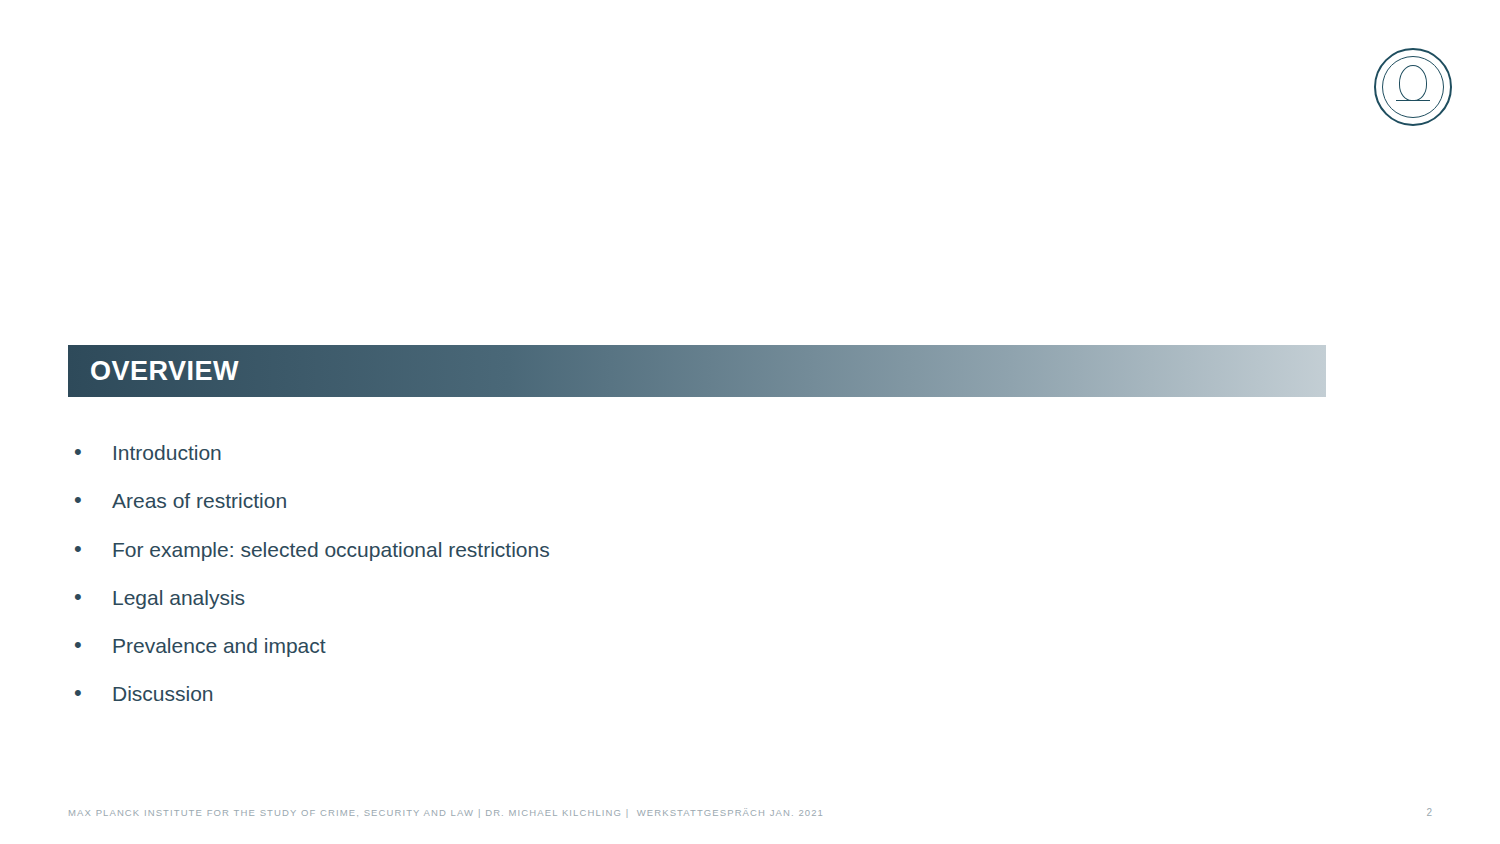OVERVIEW
Introduction
Areas of restriction
For example: selected occupational restrictions
Legal analysis
Prevalence and impact
Discussion
Max Planck Institute for the Study of Crime, Security and Law | Dr. Michael Kilchling | Werkstattgespräch Jan. 2021
2